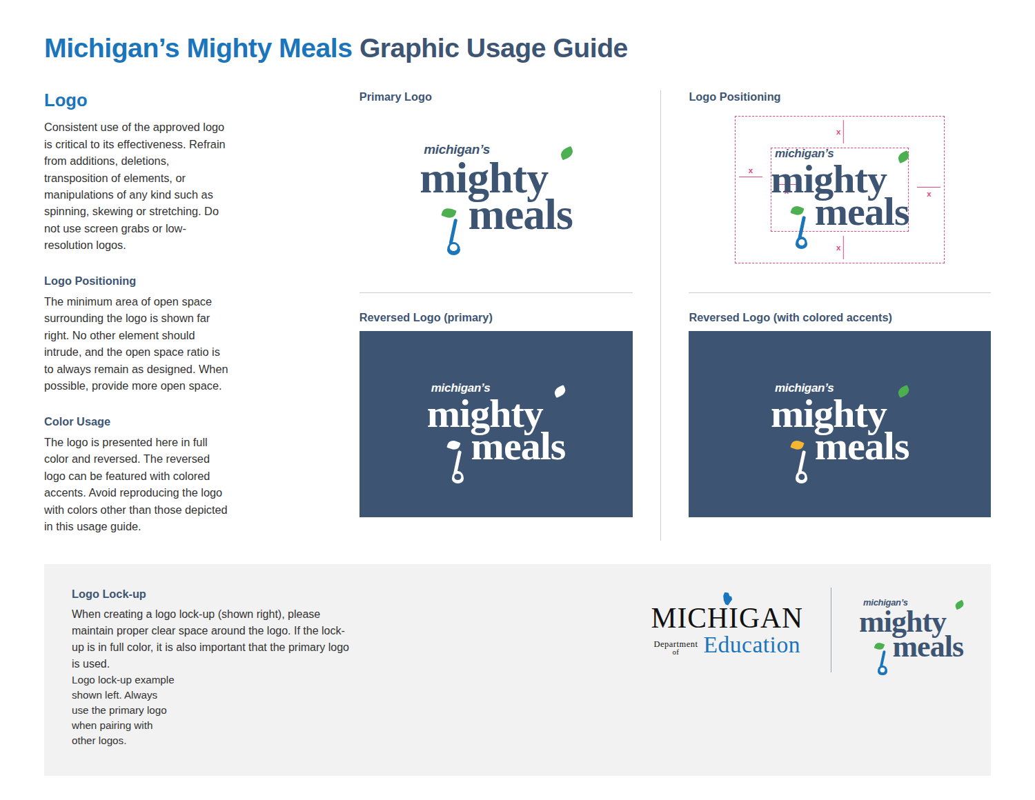Michigan’s Mighty Meals Graphic Usage Guide
Logo
Consistent use of the approved logo is critical to its effectiveness. Refrain from additions, deletions, transposition of elements, or manipulations of any kind such as spinning, skewing or stretching. Do not use screen grabs or low-resolution logos.
Logo Positioning
The minimum area of open space surrounding the logo is shown far right. No other element should intrude, and the open space ratio is to always remain as designed. When possible, provide more open space.
Color Usage
The logo is presented here in full color and reversed. The reversed logo can be featured with colored accents. Avoid reproducing the logo with colors other than those depicted in this usage guide.
Primary Logo
michigan’s mighty meals
Reversed Logo (primary)
michigan’s mighty meals
Logo Positioning
x x x x x
michigan’s mighty meals
Reversed Logo (with colored accents)
michigan’s mighty meals
Logo Lock-up
When creating a logo lock-up (shown right), please maintain proper clear space around the logo. If the lock-up is in full color, it is also important that the primary logo is used.
MICHIG AN
Departmentof
Education
michigan’s mighty meals
Logo lock-up example shown left. Always use the primary logo when pairing with other logos.